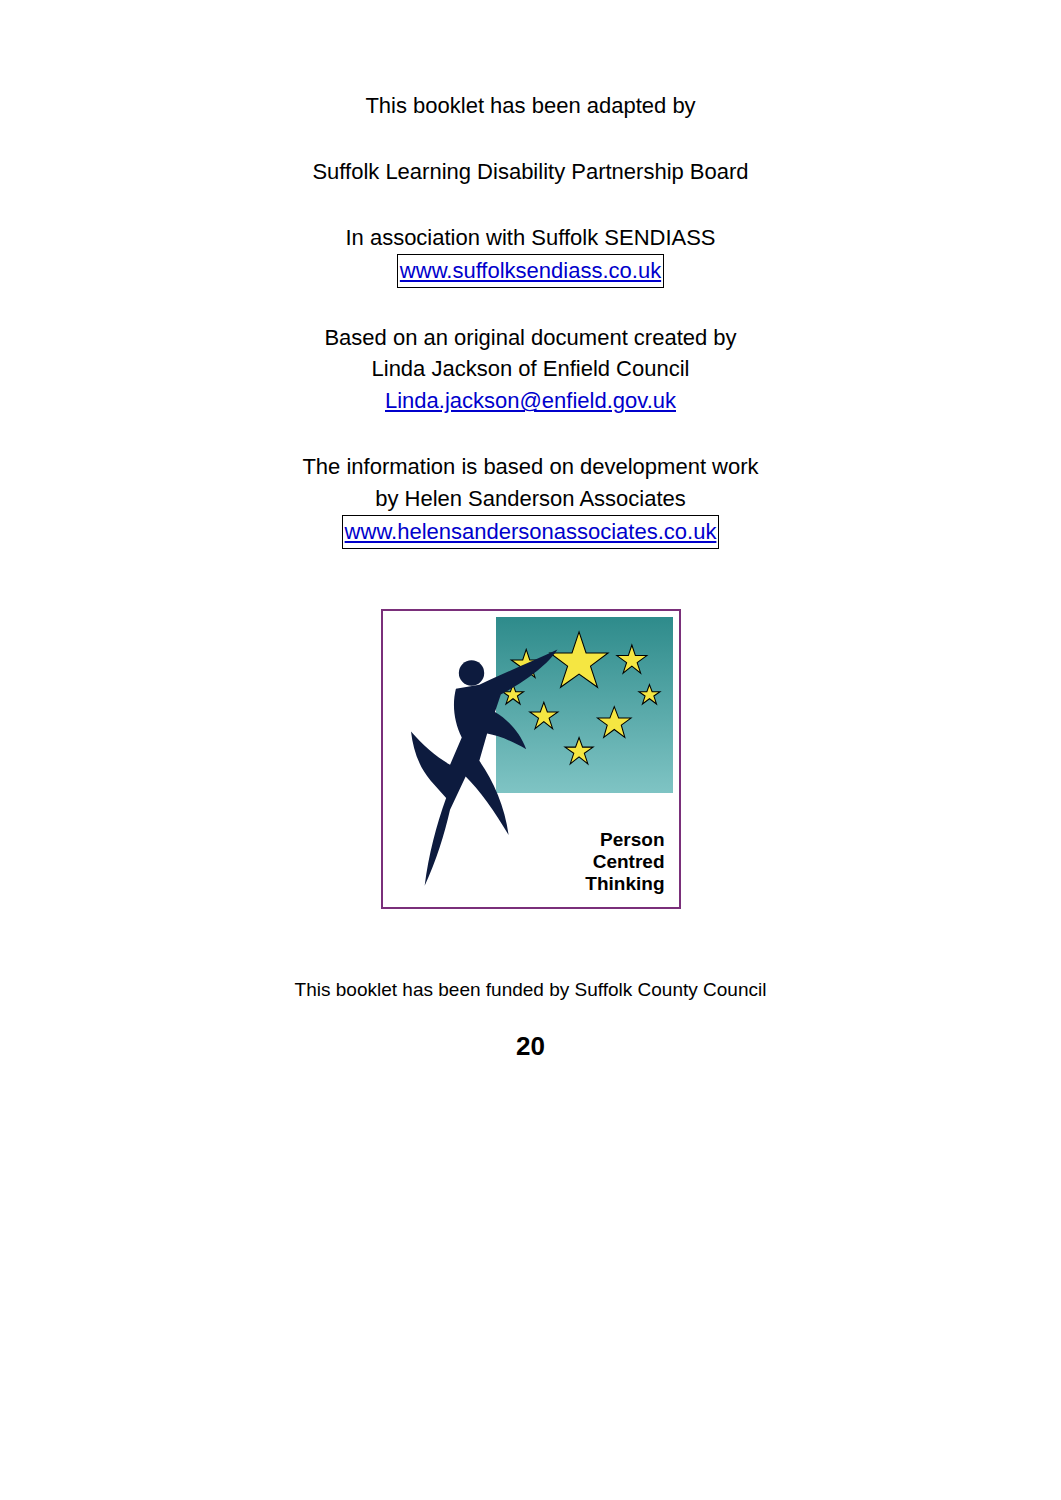This booklet has been adapted by
Suffolk Learning Disability Partnership Board
In association with Suffolk SENDIASS
www.suffolksendiass.co.uk
Based on an original document created by
Linda Jackson of Enfield Council
Linda.jackson@enfield.gov.uk
The information is based on development work
by Helen Sanderson Associates
www.helensandersonassociates.co.uk
Person
Centred
Thinking
This booklet has been funded by Suffolk County Council
20